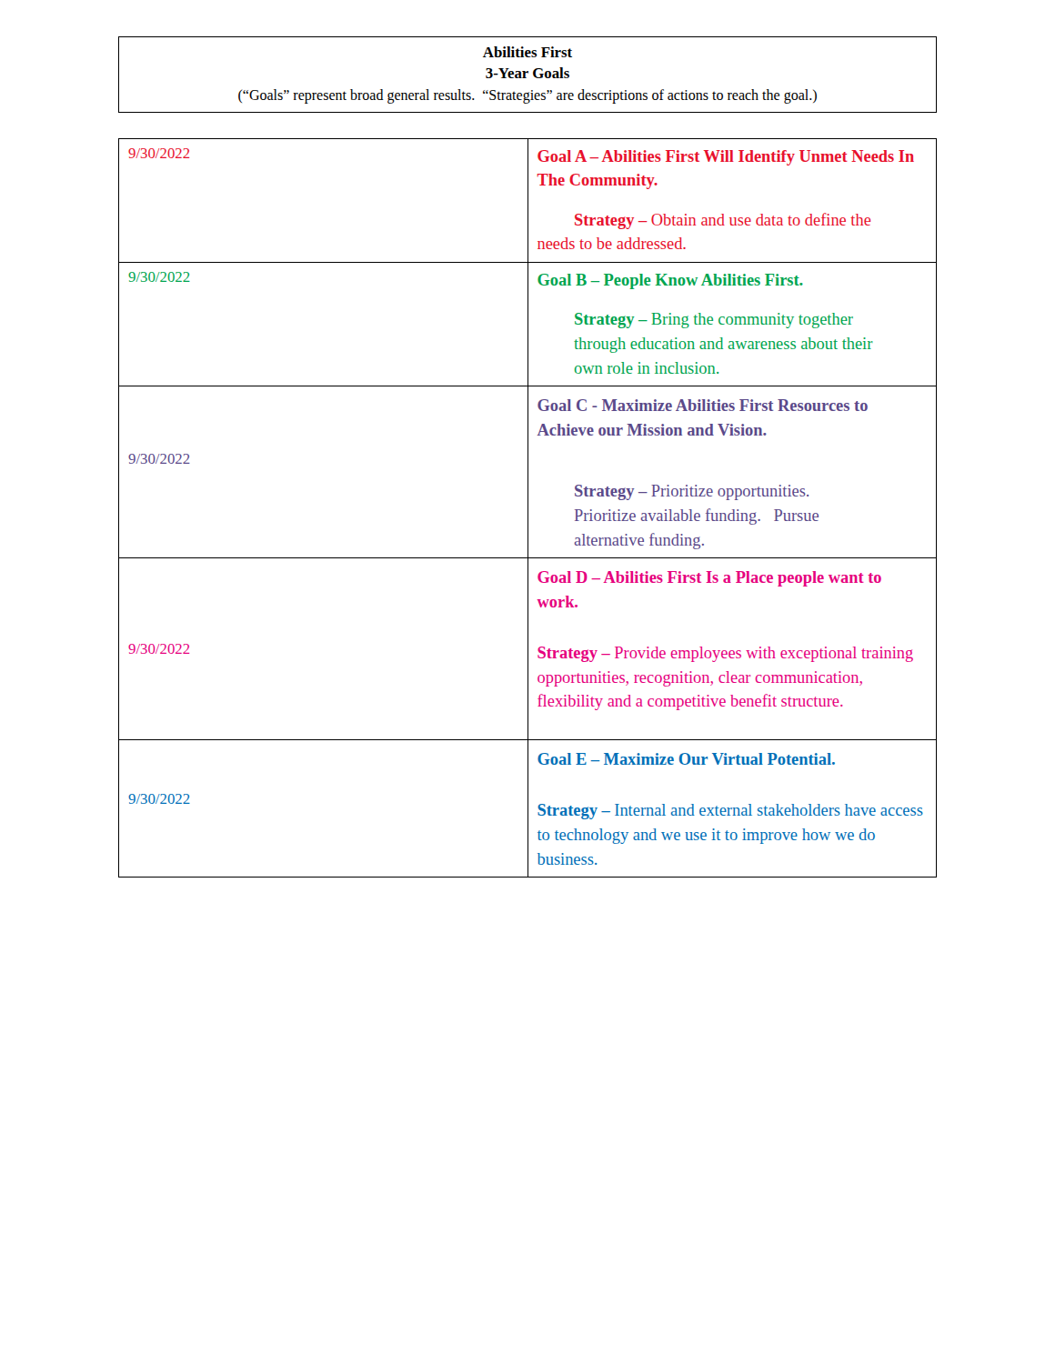| Abilities First 3-Year Goals (“Goals” represent broad general results. “Strategies” are descriptions of actions to reach the goal.) |
| 9/30/2022 | Goal A – Abilities First Will Identify Unmet Needs In The Community. Strategy – Obtain and use data to define the needs to be addressed. |
| 9/30/2022 | Goal B – People Know Abilities First. Strategy – Bring the community together through education and awareness about their own role in inclusion. |
| 9/30/2022 | Goal C - Maximize Abilities First Resources to Achieve our Mission and Vision. Strategy – Prioritize opportunities. Prioritize available funding. Pursue alternative funding. |
| 9/30/2022 | Goal D – Abilities First Is a Place people want to work. Strategy – Provide employees with exceptional training opportunities, recognition, clear communication, flexibility and a competitive benefit structure. |
| 9/30/2022 | Goal E – Maximize Our Virtual Potential. Strategy – Internal and external stakeholders have access to technology and we use it to improve how we do business. |